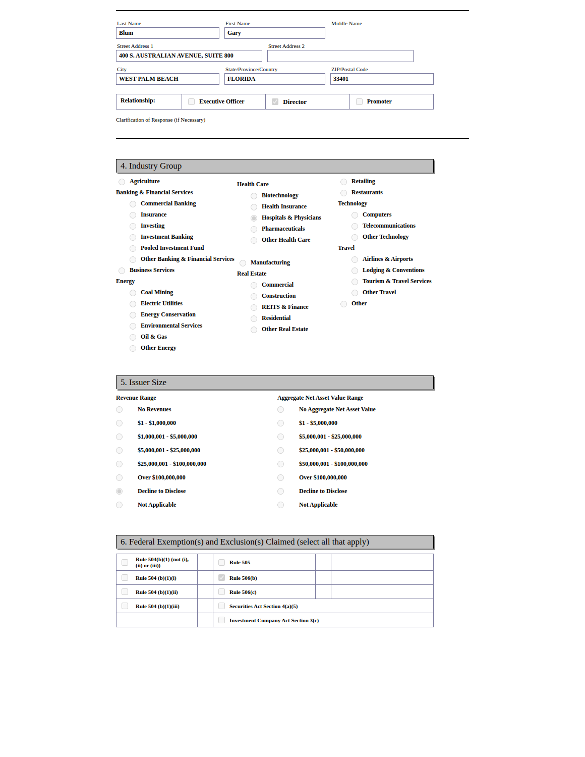Last Name
Blum
First Name
Gary
Middle Name
Street Address 1
400 S. AUSTRALIAN AVENUE, SUITE 800
Street Address 2
City
WEST PALM BEACH
State/Province/Country
FLORIDA
ZIP/Postal Code
33401
Relationship:
Executive Officer
Director
Promoter
Clarification of Response (if Necessary)
4. Industry Group
Agriculture
Banking & Financial Services
Commercial Banking
Insurance
Investing
Investment Banking
Pooled Investment Fund
Other Banking & Financial Services
Business Services
Energy
Coal Mining
Electric Utilities
Energy Conservation
Environmental Services
Oil & Gas
Other Energy
Health Care
Biotechnology
Health Insurance
Hospitals & Physicians
Pharmaceuticals
Other Health Care
Manufacturing
Real Estate
Commercial
Construction
REITS & Finance
Residential
Other Real Estate
Retailing
Restaurants
Technology
Computers
Telecommunications
Other Technology
Travel
Airlines & Airports
Lodging & Conventions
Tourism & Travel Services
Other Travel
Other
5. Issuer Size
Revenue Range
No Revenues
$1 - $1,000,000
$1,000,001 - $5,000,000
$5,000,001 - $25,000,000
$25,000,001 - $100,000,000
Over $100,000,000
Decline to Disclose
Not Applicable
Aggregate Net Asset Value Range
No Aggregate Net Asset Value
$1 - $5,000,000
$5,000,001 - $25,000,000
$25,000,001 - $50,000,000
$50,000,001 - $100,000,000
Over $100,000,000
Decline to Disclose
Not Applicable
6. Federal Exemption(s) and Exclusion(s) Claimed (select all that apply)
| | Rule 504(b)(1) (not (i), (ii) or (iii)) | | Rule 505 | | |
| | Rule 504 (b)(1)(i) | | Rule 506(b) | | |
| | Rule 504 (b)(1)(ii) | | Rule 506(c) | | |
| | Rule 504 (b)(1)(iii) | | Securities Act Section 4(a)(5) |
| | | | Investment Company Act Section 3(c) |